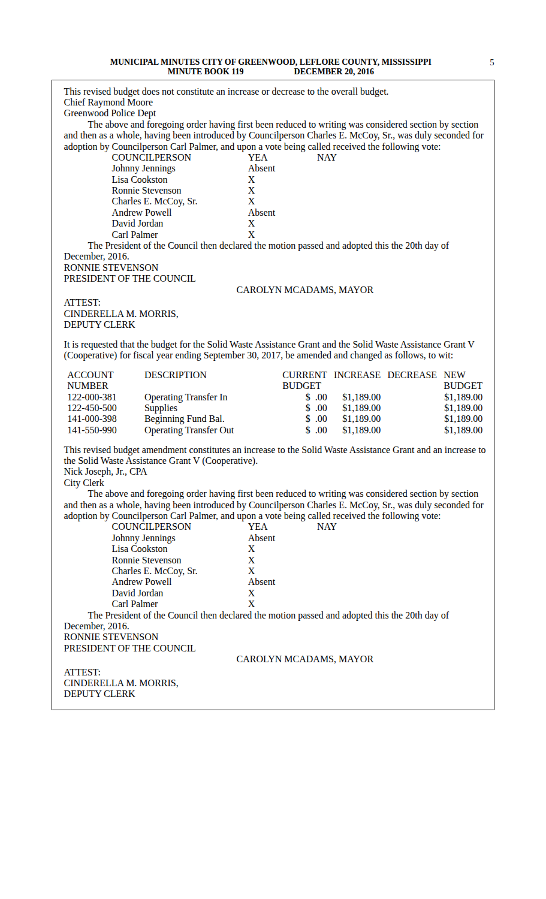5 MUNICIPAL MINUTES CITY OF GREENWOOD, LEFLORE COUNTY, MISSISSIPPI MINUTE BOOK 119 DECEMBER 20, 2016
This revised budget does not constitute an increase or decrease to the overall budget.
Chief Raymond Moore
Greenwood Police Dept
The above and foregoing order having first been reduced to writing was considered section by section and then as a whole, having been introduced by Councilperson Charles E. McCoy, Sr., was duly seconded for adoption by Councilperson Carl Palmer, and upon a vote being called received the following vote:
| COUNCILPERSON | YEA | NAY |
| Johnny Jennings | Absent | |
| Lisa Cookston | X | |
| Ronnie Stevenson | X | |
| Charles E. McCoy, Sr. | X | |
| Andrew Powell | Absent | |
| David Jordan | X | |
| Carl Palmer | X | |
The President of the Council then declared the motion passed and adopted this the 20th day of December, 2016.
RONNIE STEVENSON
PRESIDENT OF THE COUNCIL
CAROLYN MCADAMS, MAYOR
ATTEST:
CINDERELLA M. MORRIS,
DEPUTY CLERK
It is requested that the budget for the Solid Waste Assistance Grant and the Solid Waste Assistance Grant V (Cooperative) for fiscal year ending September 30, 2017, be amended and changed as follows, to wit:
| ACCOUNT | DESCRIPTION | CURRENT | INCREASE | DECREASE | NEW |
| NUMBER | | BUDGET | | | BUDGET |
| 122-000-381 | Operating Transfer In | $ .00 | $1,189.00 | | $1,189.00 |
| 122-450-500 | Supplies | $ .00 | $1,189.00 | | $1,189.00 |
| 141-000-398 | Beginning Fund Bal. | $ .00 | $1,189.00 | | $1,189.00 |
| 141-550-990 | Operating Transfer Out | $ .00 | $1,189.00 | | $1,189.00 |
This revised budget amendment constitutes an increase to the Solid Waste Assistance Grant and an increase to the Solid Waste Assistance Grant V (Cooperative).
Nick Joseph, Jr., CPA
City Clerk
The above and foregoing order having first been reduced to writing was considered section by section and then as a whole, having been introduced by Councilperson Charles E. McCoy, Sr., was duly seconded for adoption by Councilperson Carl Palmer, and upon a vote being called received the following vote:
| COUNCILPERSON | YEA | NAY |
| Johnny Jennings | Absent | |
| Lisa Cookston | X | |
| Ronnie Stevenson | X | |
| Charles E. McCoy, Sr. | X | |
| Andrew Powell | Absent | |
| David Jordan | X | |
| Carl Palmer | X | |
The President of the Council then declared the motion passed and adopted this the 20th day of December, 2016.
RONNIE STEVENSON
PRESIDENT OF THE COUNCIL
CAROLYN MCADAMS, MAYOR
ATTEST:
CINDERELLA M. MORRIS,
DEPUTY CLERK